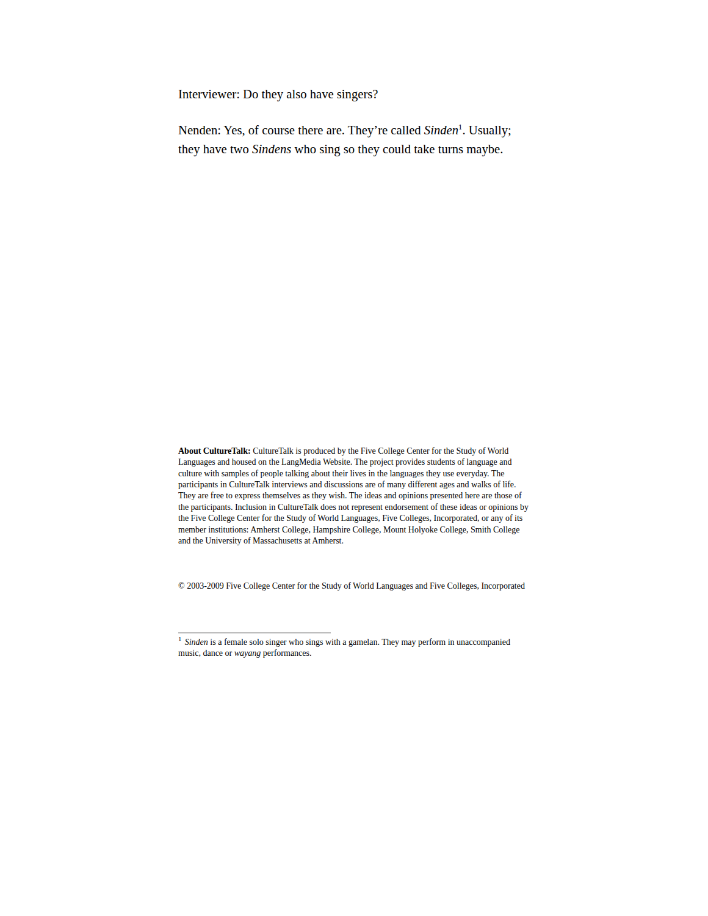Interviewer: Do they also have singers?
Nenden: Yes, of course there are. They’re called Sinden1. Usually; they have two Sindens who sing so they could take turns maybe.
About CultureTalk: CultureTalk is produced by the Five College Center for the Study of World Languages and housed on the LangMedia Website. The project provides students of language and culture with samples of people talking about their lives in the languages they use everyday. The participants in CultureTalk interviews and discussions are of many different ages and walks of life. They are free to express themselves as they wish. The ideas and opinions presented here are those of the participants. Inclusion in CultureTalk does not represent endorsement of these ideas or opinions by the Five College Center for the Study of World Languages, Five Colleges, Incorporated, or any of its member institutions: Amherst College, Hampshire College, Mount Holyoke College, Smith College and the University of Massachusetts at Amherst.
© 2003-2009 Five College Center for the Study of World Languages and Five Colleges, Incorporated
1 Sinden is a female solo singer who sings with a gamelan. They may perform in unaccompanied music, dance or wayang performances.